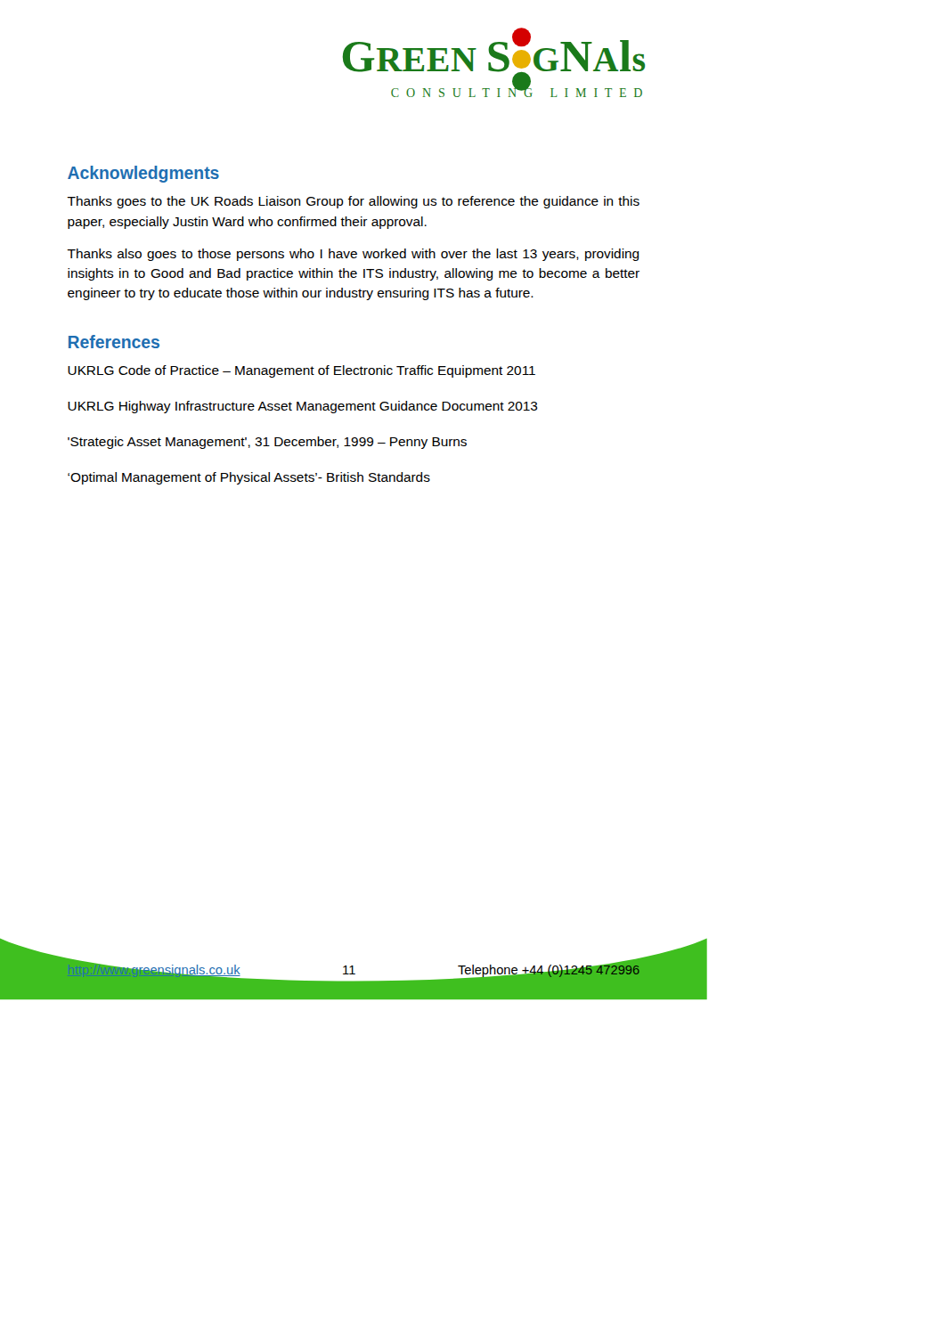GREEN S GNAls
C O N S U L T I N G L I M I T E D
Acknowledgments
Thanks goes to the UK Roads Liaison Group for allowing us to reference the guidance in this paper, especially Justin Ward who confirmed their approval.
Thanks also goes to those persons who I have worked with over the last 13 years, providing insights in to Good and Bad practice within the ITS industry, allowing me to become a better engineer to try to educate those within our industry ensuring ITS has a future.
References
UKRLG Code of Practice – Management of Electronic Traffic Equipment 2011
UKRLG Highway Infrastructure Asset Management Guidance Document 2013
'Strategic Asset Management', 31 December, 1999 – Penny Burns
‘Optimal Management of Physical Assets’- British Standards
http://www.greensignals.co.uk 11 Telephone +44 (0)1245 472996